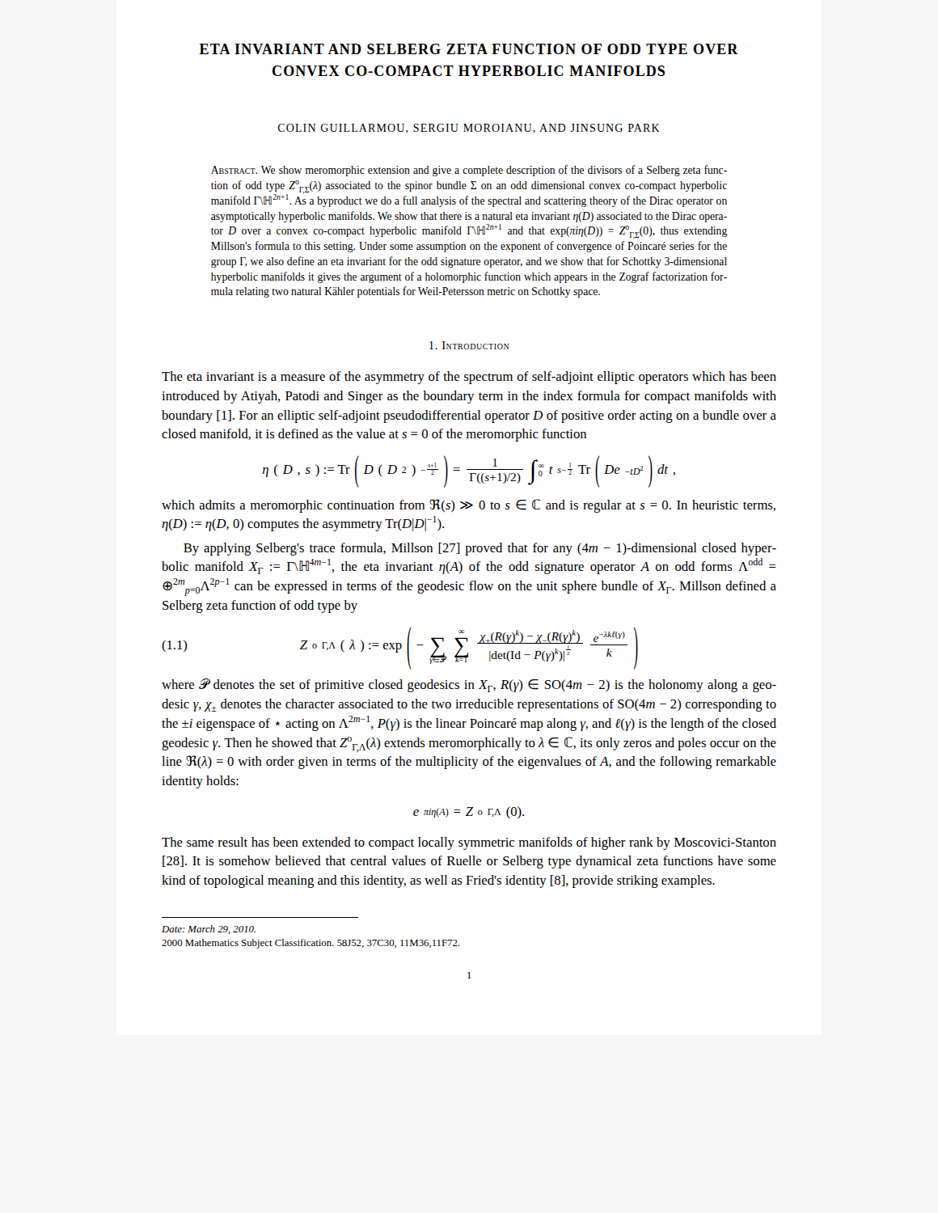Eta invariant and Selberg zeta function of odd type over
convex co-compact hyperbolic manifolds
Colin Guillarmou, Sergiu Moroianu, and Jinsung Park
Abstract. We show meromorphic extension and give a complete description of the divisors of a Selberg zeta function of odd type ZoΓ,Σ(λ) associated to the spinor bundle Σ on an odd dimensional convex co-compact hyperbolic manifold Γ\ℍ2n+1. As a byproduct we do a full analysis of the spectral and scattering theory of the Dirac operator on asymptotically hyperbolic manifolds. We show that there is a natural eta invariant η(D) associated to the Dirac operator D over a convex co-compact hyperbolic manifold Γ\ℍ2n+1 and that exp(πiη(D)) = ZoΓ,Σ(0), thus extending Millson's formula to this setting. Under some assumption on the exponent of convergence of Poincaré series for the group Γ, we also define an eta invariant for the odd signature operator, and we show that for Schottky 3-dimensional hyperbolic manifolds it gives the argument of a holomorphic function which appears in the Zograf factorization formula relating two natural Kähler potentials for Weil-Petersson metric on Schottky space.
1. Introduction
The eta invariant is a measure of the asymmetry of the spectrum of self-adjoint elliptic operators which has been introduced by Atiyah, Patodi and Singer as the boundary term in the index formula for compact manifolds with boundary [1]. For an elliptic self-adjoint pseudodifferential operator D of positive order acting on a bundle over a closed manifold, it is defined as the value at s = 0 of the meromorphic function
η(D, s) := Tr (D(D2)−s+12) = 1 Γ((s+1)/2) ∫∞0 ts−12 Tr (De−tD2) dt,
which admits a meromorphic continuation from ℜ(s) ≫ 0 to s ∈ ℂ and is regular at s = 0. In heuristic terms, η(D) := η(D, 0) computes the asymmetry Tr(D|D|−1).
By applying Selberg's trace formula, Millson [27] proved that for any (4m − 1)-dimensional closed hyperbolic manifold XΓ := Γ\ℍ4m−1, the eta invariant η(A) of the odd signature operator A on odd forms Λodd = ⊕2mp=0Λ2p−1 can be expressed in terms of the geodesic flow on the unit sphere bundle of XΓ. Millson defined a Selberg zeta function of odd type by
(1.1) ZoΓ,Λ(λ) := exp ( − ∑γ∈𝒫 ∞∑k=1 χ+(R(γ)k) − χ−(R(γ)k)|det(Id − P(γ)k)|12 e−λkℓ(γ) k )
where 𝒫 denotes the set of primitive closed geodesics in XΓ, R(γ) ∈ SO(4m − 2) is the holonomy along a geodesic γ, χ± denotes the character associated to the two irreducible representations of SO(4m − 2) corresponding to the ±i eigenspace of ⋆ acting on Λ2m−1, P(γ) is the linear Poincaré map along γ, and ℓ(γ) is the length of the closed geodesic γ. Then he showed that ZoΓ,Λ(λ) extends meromorphically to λ ∈ ℂ, its only zeros and poles occur on the line ℜ(λ) = 0 with order given in terms of the multiplicity of the eigenvalues of A, and the following remarkable identity holds:
eπiη(A) = ZoΓ,Λ(0).
The same result has been extended to compact locally symmetric manifolds of higher rank by Moscovici-Stanton [28]. It is somehow believed that central values of Ruelle or Selberg type dynamical zeta functions have some kind of topological meaning and this identity, as well as Fried's identity [8], provide striking examples.
Date: March 29, 2010.
2000 Mathematics Subject Classification. 58J52, 37C30, 11M36,11F72.
1